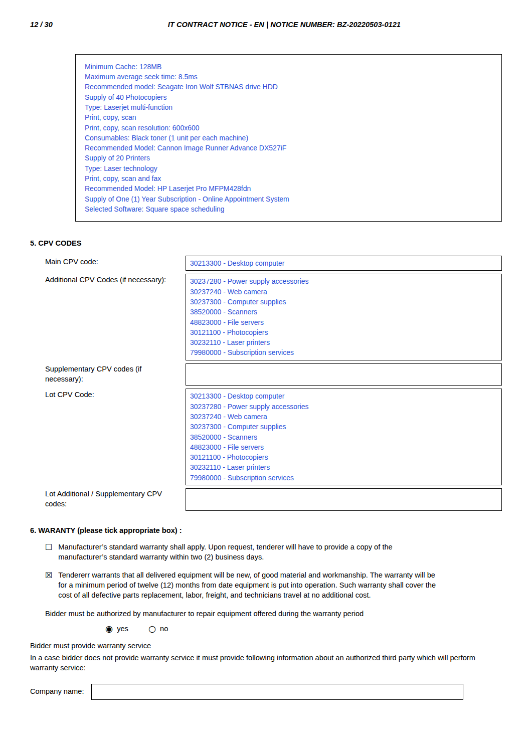12 / 30 IT CONTRACT NOTICE - EN | NOTICE NUMBER: BZ-20220503-0121
Minimum Cache: 128MB
Maximum average seek time: 8.5ms
Recommended model: Seagate Iron Wolf STBNAS drive HDD
Supply of 40 Photocopiers
Type: Laserjet multi-function
Print, copy, scan
Print, copy, scan resolution: 600x600
Consumables: Black toner (1 unit per each machine)
Recommended Model: Cannon Image Runner Advance DX527iF
Supply of 20 Printers
Type: Laser technology
Print, copy, scan and fax
Recommended Model: HP Laserjet Pro MFPM428fdn
Supply of One (1) Year Subscription - Online Appointment System
Selected Software: Square space scheduling
5. CPV CODES
| Main CPV code: | 30213300 - Desktop computer |
| Additional CPV Codes (if necessary): | 30237280 - Power supply accessories 30237240 - Web camera 30237300 - Computer supplies 38520000 - Scanners 48823000 - File servers 30121100 - Photocopiers 30232110 - Laser printers 79980000 - Subscription services |
| Supplementary CPV codes (if necessary): | |
| Lot CPV Code: | 30213300 - Desktop computer 30237280 - Power supply accessories 30237240 - Web camera 30237300 - Computer supplies 38520000 - Scanners 48823000 - File servers 30121100 - Photocopiers 30232110 - Laser printers 79980000 - Subscription services |
| Lot Additional / Supplementary CPV codes: | |
6. WARANTY (please tick appropriate box) :
☐
Manufacturer’s standard warranty shall apply. Upon request, tenderer will have to provide a copy of the manufacturer’s standard warranty within two (2) business days.
☒
Tendererr warrants that all delivered equipment will be new, of good material and workmanship. The warranty will be for a minimum period of twelve (12) months from date equipment is put into operation. Such warranty shall cover the cost of all defective parts replacement, labor, freight, and technicians travel at no additional cost.
Bidder must be authorized by manufacturer to repair equipment offered during the warranty period
◉ yes ○ no
Bidder must provide warranty service
In a case bidder does not provide warranty service it must provide following information about an authorized third party which will perform warranty service:
Company name: